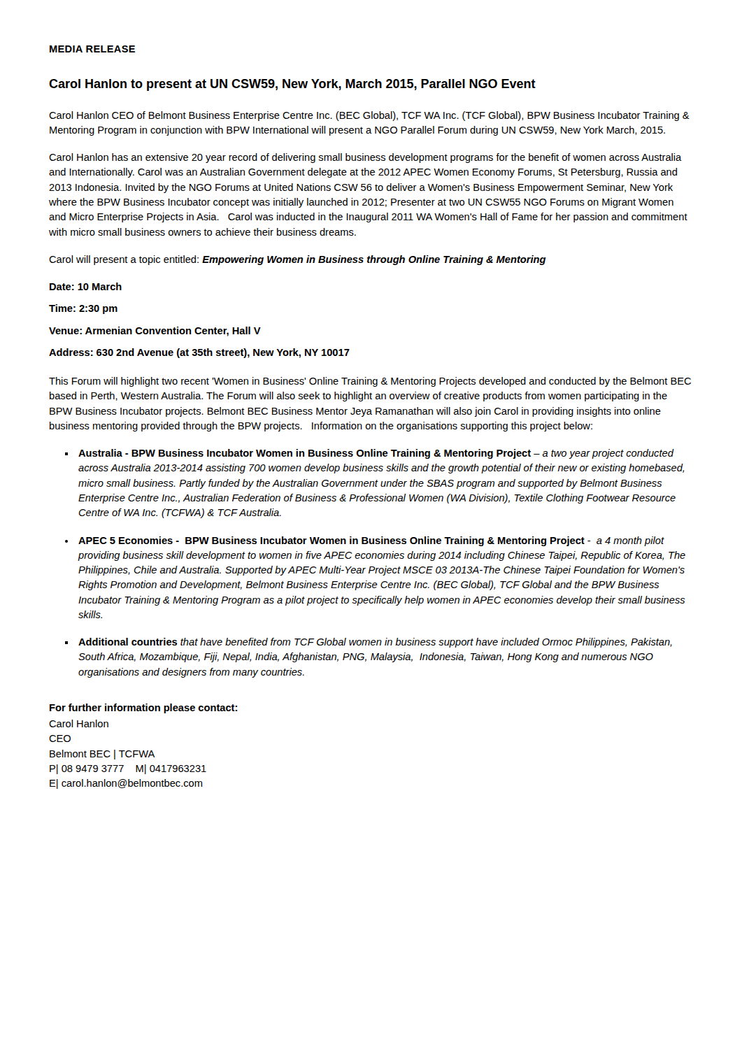MEDIA RELEASE
Carol Hanlon to present at UN CSW59, New York, March 2015, Parallel NGO Event
Carol Hanlon CEO of Belmont Business Enterprise Centre Inc. (BEC Global), TCF WA Inc. (TCF Global), BPW Business Incubator Training & Mentoring Program in conjunction with BPW International will present a NGO Parallel Forum during UN CSW59, New York March, 2015.
Carol Hanlon has an extensive 20 year record of delivering small business development programs for the benefit of women across Australia and Internationally. Carol was an Australian Government delegate at the 2012 APEC Women Economy Forums, St Petersburg, Russia and 2013 Indonesia. Invited by the NGO Forums at United Nations CSW 56 to deliver a Women's Business Empowerment Seminar, New York where the BPW Business Incubator concept was initially launched in 2012; Presenter at two UN CSW55 NGO Forums on Migrant Women and Micro Enterprise Projects in Asia. Carol was inducted in the Inaugural 2011 WA Women's Hall of Fame for her passion and commitment with micro small business owners to achieve their business dreams.
Carol will present a topic entitled: Empowering Women in Business through Online Training & Mentoring
Date: 10 March
Time: 2:30 pm
Venue: Armenian Convention Center, Hall V
Address: 630 2nd Avenue (at 35th street), New York, NY 10017
This Forum will highlight two recent 'Women in Business' Online Training & Mentoring Projects developed and conducted by the Belmont BEC based in Perth, Western Australia. The Forum will also seek to highlight an overview of creative products from women participating in the BPW Business Incubator projects. Belmont BEC Business Mentor Jeya Ramanathan will also join Carol in providing insights into online business mentoring provided through the BPW projects. Information on the organisations supporting this project below:
Australia - BPW Business Incubator Women in Business Online Training & Mentoring Project – a two year project conducted across Australia 2013-2014 assisting 700 women develop business skills and the growth potential of their new or existing homebased, micro small business. Partly funded by the Australian Government under the SBAS program and supported by Belmont Business Enterprise Centre Inc., Australian Federation of Business & Professional Women (WA Division), Textile Clothing Footwear Resource Centre of WA Inc. (TCFWA) & TCF Australia.
APEC 5 Economies - BPW Business Incubator Women in Business Online Training & Mentoring Project - a 4 month pilot providing business skill development to women in five APEC economies during 2014 including Chinese Taipei, Republic of Korea, The Philippines, Chile and Australia. Supported by APEC Multi-Year Project MSCE 03 2013A-The Chinese Taipei Foundation for Women's Rights Promotion and Development, Belmont Business Enterprise Centre Inc. (BEC Global), TCF Global and the BPW Business Incubator Training & Mentoring Program as a pilot project to specifically help women in APEC economies develop their small business skills.
Additional countries that have benefited from TCF Global women in business support have included Ormoc Philippines, Pakistan, South Africa, Mozambique, Fiji, Nepal, India, Afghanistan, PNG, Malaysia, Indonesia, Taiwan, Hong Kong and numerous NGO organisations and designers from many countries.
For further information please contact:
Carol Hanlon
CEO
Belmont BEC | TCFWA
P| 08 9479 3777 M| 0417963231
E| carol.hanlon@belmontbec.com